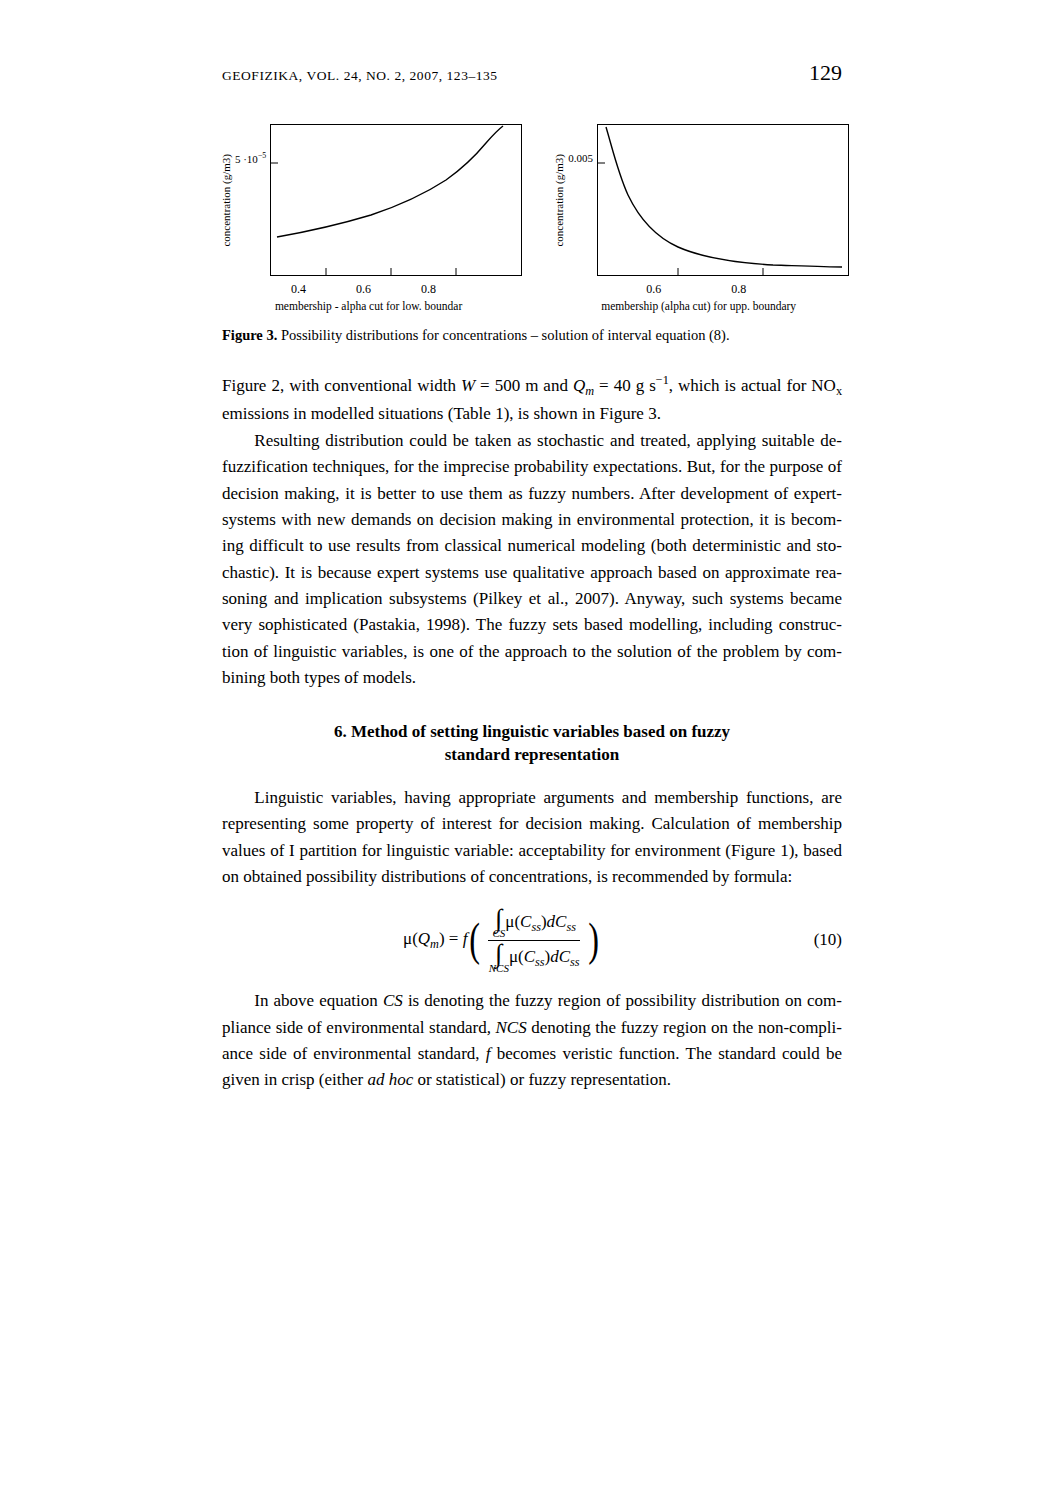GEOFIZIKA, VOL. 24, NO. 2, 2007, 123–135 129
concentration (g/m3)
5 ·10−5
0.4 0.6 0.8
membership - alpha cut for low. boundar
concentration (g/m3)
0.005
0.6 0.8
membership (alpha cut) for upp. boundary
Figure 3. Possibility distributions for concentrations – solution of interval equation (8).
Figure 2, with conventional width W = 500 m and Qm = 40 g s−1, which is actual for NOx emissions in modelled situations (Table 1), is shown in Figure 3.
Resulting distribution could be taken as stochastic and treated, applying suitable defuzzification techniques, for the imprecise probability expectations. But, for the purpose of decision making, it is better to use them as fuzzy numbers. After development of expert-systems with new demands on decision making in environmental protection, it is becoming difficult to use results from classical numerical modeling (both deterministic and stochastic). It is because expert systems use qualitative approach based on approximate reasoning and implication subsystems (Pilkey et al., 2007). Anyway, such systems became very sophisticated (Pastakia, 1998). The fuzzy sets based modelling, including construction of linguistic variables, is one of the approach to the solution of the problem by combining both types of models.
6. Method of setting linguistic variables based on fuzzy
standard representation
Linguistic variables, having appropriate arguments and membership functions, are representing some property of interest for decision making. Calculation of membership values of I partition for linguistic variable: acceptability for environment (Figure 1), based on obtained possibility distributions of concentrations, is recommended by formula:
μ(Qm) = f ( ∫CSμ(Css)dCss ∫NCSμ(Css)dCss )
(10)
In above equation CS is denoting the fuzzy region of possibility distribution on compliance side of environmental standard, NCS denoting the fuzzy region on the non-compliance side of environmental standard, f becomes veristic function. The standard could be given in crisp (either ad hoc or statistical) or fuzzy representation.